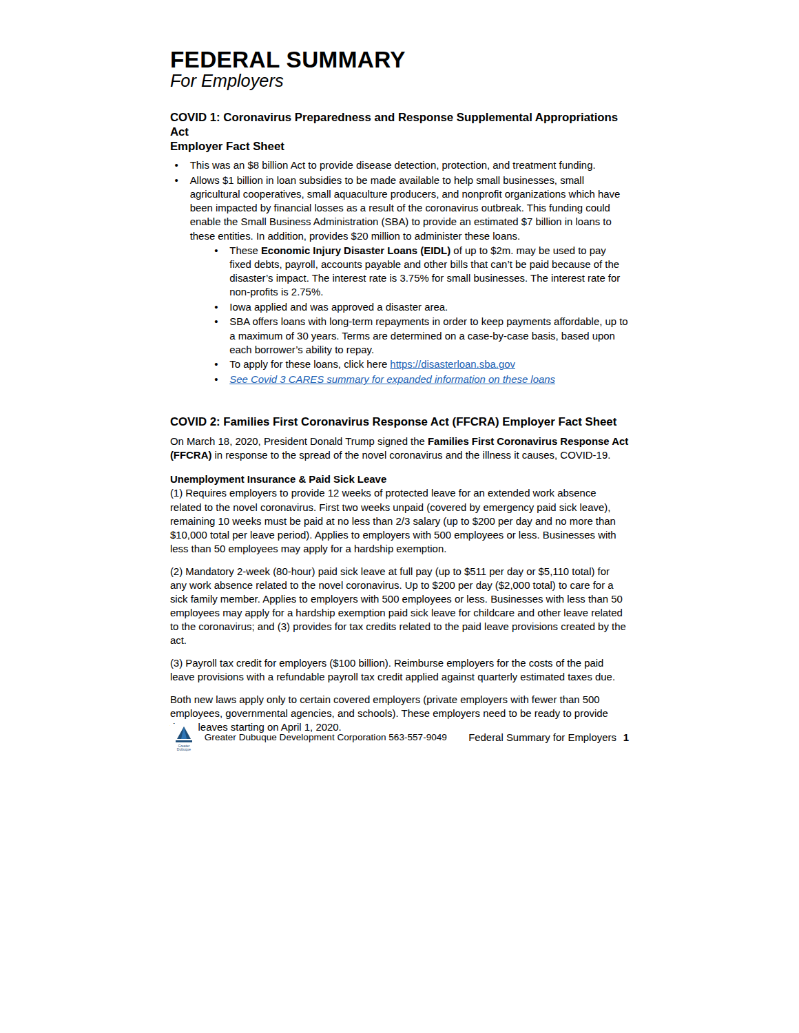FEDERAL SUMMARY
For Employers
COVID 1: Coronavirus Preparedness and Response Supplemental Appropriations Act
Employer Fact Sheet
This was an $8 billion Act to provide disease detection, protection, and treatment funding.
Allows $1 billion in loan subsidies to be made available to help small businesses, small agricultural cooperatives, small aquaculture producers, and nonprofit organizations which have been impacted by financial losses as a result of the coronavirus outbreak. This funding could enable the Small Business Administration (SBA) to provide an estimated $7 billion in loans to these entities. In addition, provides $20 million to administer these loans.
These Economic Injury Disaster Loans (EIDL) of up to $2m. may be used to pay fixed debts, payroll, accounts payable and other bills that can’t be paid because of the disaster’s impact. The interest rate is 3.75% for small businesses. The interest rate for non-profits is 2.75%.
Iowa applied and was approved a disaster area.
SBA offers loans with long-term repayments in order to keep payments affordable, up to a maximum of 30 years. Terms are determined on a case-by-case basis, based upon each borrower’s ability to repay.
To apply for these loans, click here https://disasterloan.sba.gov
See Covid 3 CARES summary for expanded information on these loans
COVID 2: Families First Coronavirus Response Act (FFCRA) Employer Fact Sheet
On March 18, 2020, President Donald Trump signed the Families First Coronavirus Response Act (FFCRA) in response to the spread of the novel coronavirus and the illness it causes, COVID-19.
Unemployment Insurance & Paid Sick Leave
(1) Requires employers to provide 12 weeks of protected leave for an extended work absence related to the novel coronavirus. First two weeks unpaid (covered by emergency paid sick leave), remaining 10 weeks must be paid at no less than 2/3 salary (up to $200 per day and no more than $10,000 total per leave period). Applies to employers with 500 employees or less. Businesses with less than 50 employees may apply for a hardship exemption.
(2) Mandatory 2-week (80-hour) paid sick leave at full pay (up to $511 per day or $5,110 total) for any work absence related to the novel coronavirus. Up to $200 per day ($2,000 total) to care for a sick family member. Applies to employers with 500 employees or less. Businesses with less than 50 employees may apply for a hardship exemption paid sick leave for childcare and other leave related to the coronavirus; and (3) provides for tax credits related to the paid leave provisions created by the act.
(3) Payroll tax credit for employers ($100 billion). Reimburse employers for the costs of the paid leave provisions with a refundable payroll tax credit applied against quarterly estimated taxes due.
Both new laws apply only to certain covered employers (private employers with fewer than 500 employees, governmental agencies, and schools). These employers need to be ready to provide these leaves starting on April 1, 2020.
Greater Dubuque
Greater Dubuque Development Corporation 563-557-9049
Federal Summary for Employers 1